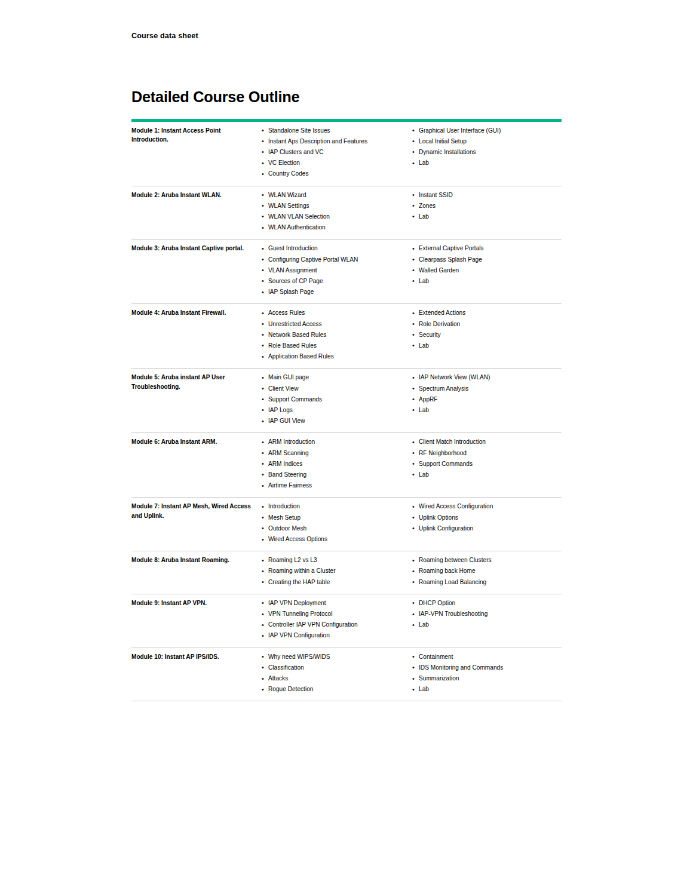Course data sheet
Detailed Course Outline
| Module 1: Instant Access Point Introduction. | Standalone Site Issues Instant Aps Description and Features IAP Clusters and VC VC Election Country Codes | Graphical User Interface (GUI) Local Initial Setup Dynamic Installations Lab |
| Module 2: Aruba Instant WLAN. | WLAN Wizard WLAN Settings WLAN VLAN Selection WLAN Authentication | Instant SSID Zones Lab |
| Module 3: Aruba Instant Captive portal. | Guest Introduction Configuring Captive Portal WLAN VLAN Assignment Sources of CP Page IAP Splash Page | External Captive Portals Clearpass Splash Page Walled Garden Lab |
| Module 4: Aruba Instant Firewall. | Access Rules Unrestricted Access Network Based Rules Role Based Rules Application Based Rules | Extended Actions Role Derivation Security Lab |
| Module 5: Aruba instant AP User Troubleshooting. | Main GUI page Client View Support Commands IAP Logs IAP GUI View | IAP Network View (WLAN) Spectrum Analysis AppRF Lab |
| Module 6: Aruba Instant ARM. | ARM Introduction ARM Scanning ARM Indices Band Steering Airtime Fairness | Client Match Introduction RF Neighborhood Support Commands Lab |
| Module 7: Instant AP Mesh, Wired Access and Uplink. | Introduction Mesh Setup Outdoor Mesh Wired Access Options | Wired Access Configuration Uplink Options Uplink Configuration |
| Module 8: Aruba Instant Roaming. | Roaming L2 vs L3 Roaming within a Cluster Creating the HAP table | Roaming between Clusters Roaming back Home Roaming Load Balancing |
| Module 9: Instant AP VPN. | IAP VPN Deployment VPN Tunneling Protocol Controller IAP VPN Configuration IAP VPN Configuration | DHCP Option IAP-VPN Troubleshooting Lab |
| Module 10: Instant AP IPS/IDS. | Why need WIPS/WIDS Classification Attacks Rogue Detection | Containment IDS Monitoring and Commands Summarization Lab |